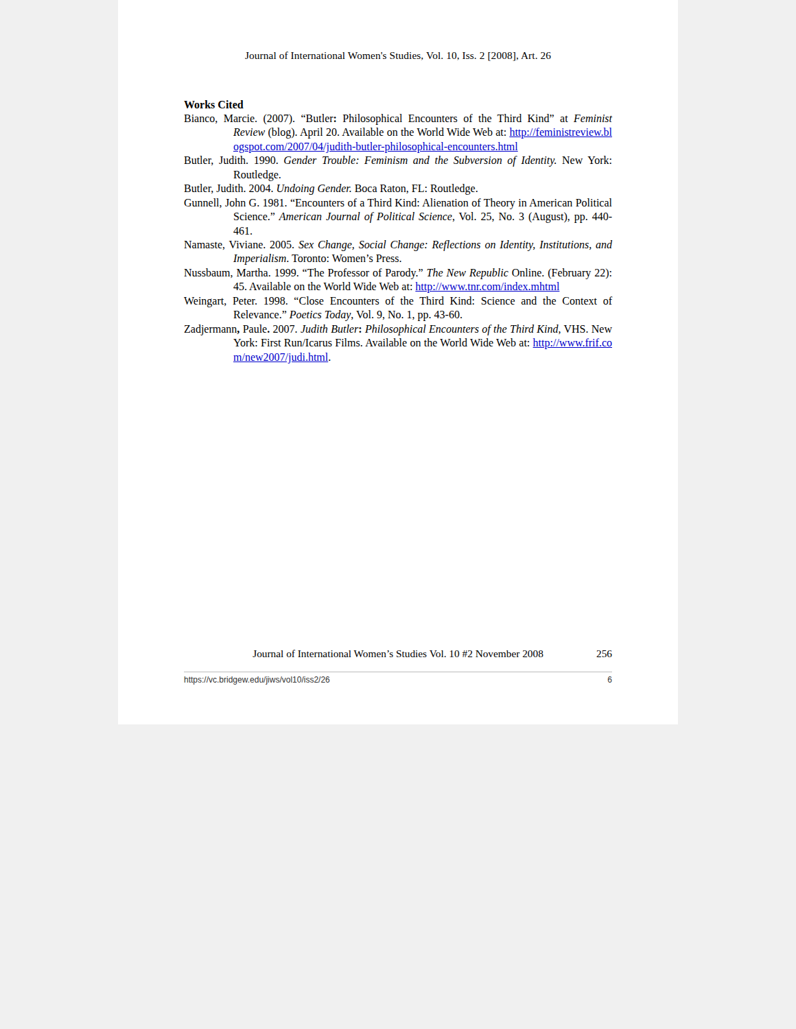Journal of International Women's Studies, Vol. 10, Iss. 2 [2008], Art. 26
Works Cited
Bianco, Marcie. (2007). “Butler: Philosophical Encounters of the Third Kind” at Feminist Review (blog). April 20. Available on the World Wide Web at: http://feministreview.blogspot.com/2007/04/judith-butler-philosophical-encounters.html
Butler, Judith. 1990. Gender Trouble: Feminism and the Subversion of Identity. New York: Routledge.
Butler, Judith. 2004. Undoing Gender. Boca Raton, FL: Routledge.
Gunnell, John G. 1981. “Encounters of a Third Kind: Alienation of Theory in American Political Science.” American Journal of Political Science, Vol. 25, No. 3 (August), pp. 440-461.
Namaste, Viviane. 2005. Sex Change, Social Change: Reflections on Identity, Institutions, and Imperialism. Toronto: Women’s Press.
Nussbaum, Martha. 1999. “The Professor of Parody.” The New Republic Online. (February 22): 45. Available on the World Wide Web at: http://www.tnr.com/index.mhtml
Weingart, Peter. 1998. “Close Encounters of the Third Kind: Science and the Context of Relevance.” Poetics Today, Vol. 9, No. 1, pp. 43-60.
Zadjermann, Paule. 2007. Judith Butler: Philosophical Encounters of the Third Kind, VHS. New York: First Run/Icarus Films. Available on the World Wide Web at: http://www.frif.com/new2007/judi.html.
Journal of International Women’s Studies Vol. 10 #2 November 2008
256
https://vc.bridgew.edu/jiws/vol10/iss2/26 6